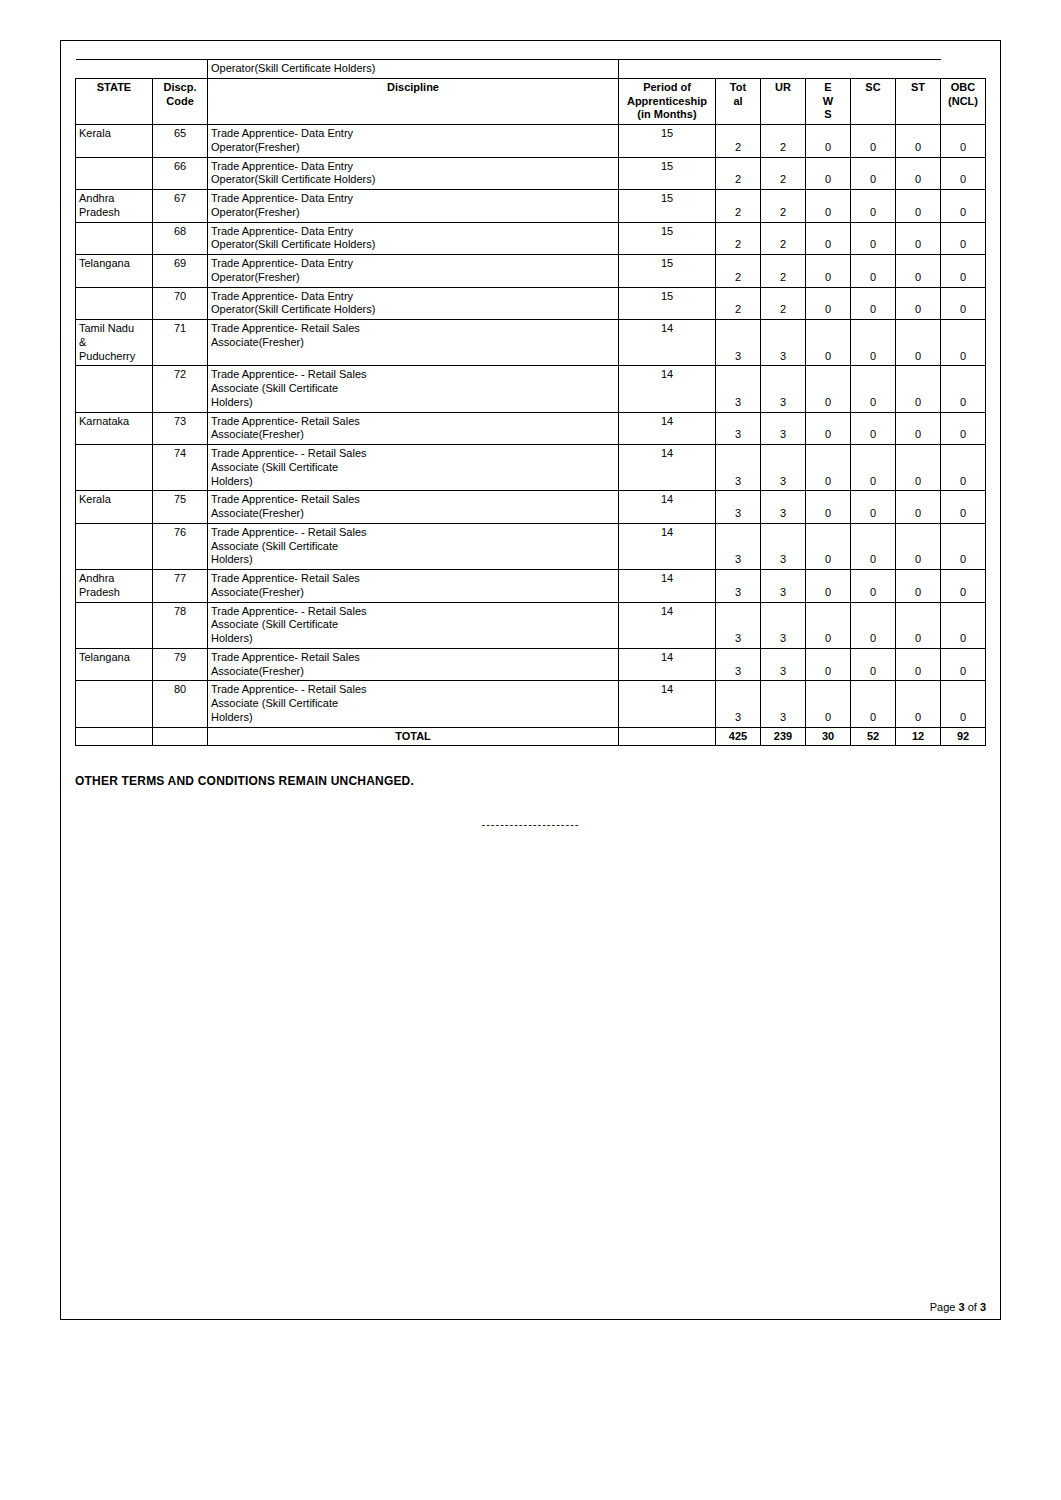| | | Operator(Skill Certificate Holders) | | | | | | |
| STATE | Discp. Code | Discipline | Period of Apprenticeship (in Months) | Tot al | UR | E W S | SC | ST | OBC (NCL) |
| Kerala | 65 | Trade Apprentice- Data Entry Operator(Fresher) | 15 | 2 | 2 | 0 | 0 | 0 | 0 |
| | 66 | Trade Apprentice- Data Entry Operator(Skill Certificate Holders) | 15 | 2 | 2 | 0 | 0 | 0 | 0 |
| Andhra Pradesh | 67 | Trade Apprentice- Data Entry Operator(Fresher) | 15 | 2 | 2 | 0 | 0 | 0 | 0 |
| | 68 | Trade Apprentice- Data Entry Operator(Skill Certificate Holders) | 15 | 2 | 2 | 0 | 0 | 0 | 0 |
| Telangana | 69 | Trade Apprentice- Data Entry Operator(Fresher) | 15 | 2 | 2 | 0 | 0 | 0 | 0 |
| | 70 | Trade Apprentice- Data Entry Operator(Skill Certificate Holders) | 15 | 2 | 2 | 0 | 0 | 0 | 0 |
| Tamil Nadu & Puducherry | 71 | Trade Apprentice- Retail Sales Associate(Fresher) | 14 | 3 | 3 | 0 | 0 | 0 | 0 |
| | 72 | Trade Apprentice- - Retail Sales Associate (Skill Certificate Holders) | 14 | 3 | 3 | 0 | 0 | 0 | 0 |
| Karnataka | 73 | Trade Apprentice- Retail Sales Associate(Fresher) | 14 | 3 | 3 | 0 | 0 | 0 | 0 |
| | 74 | Trade Apprentice- - Retail Sales Associate (Skill Certificate Holders) | 14 | 3 | 3 | 0 | 0 | 0 | 0 |
| Kerala | 75 | Trade Apprentice- Retail Sales Associate(Fresher) | 14 | 3 | 3 | 0 | 0 | 0 | 0 |
| | 76 | Trade Apprentice- - Retail Sales Associate (Skill Certificate Holders) | 14 | 3 | 3 | 0 | 0 | 0 | 0 |
| Andhra Pradesh | 77 | Trade Apprentice- Retail Sales Associate(Fresher) | 14 | 3 | 3 | 0 | 0 | 0 | 0 |
| | 78 | Trade Apprentice- - Retail Sales Associate (Skill Certificate Holders) | 14 | 3 | 3 | 0 | 0 | 0 | 0 |
| Telangana | 79 | Trade Apprentice- Retail Sales Associate(Fresher) | 14 | 3 | 3 | 0 | 0 | 0 | 0 |
| | 80 | Trade Apprentice- - Retail Sales Associate (Skill Certificate Holders) | 14 | 3 | 3 | 0 | 0 | 0 | 0 |
| | | TOTAL | | 425 | 239 | 30 | 52 | 12 | 92 |
OTHER TERMS AND CONDITIONS REMAIN UNCHANGED.
---------------------
Page 3 of 3